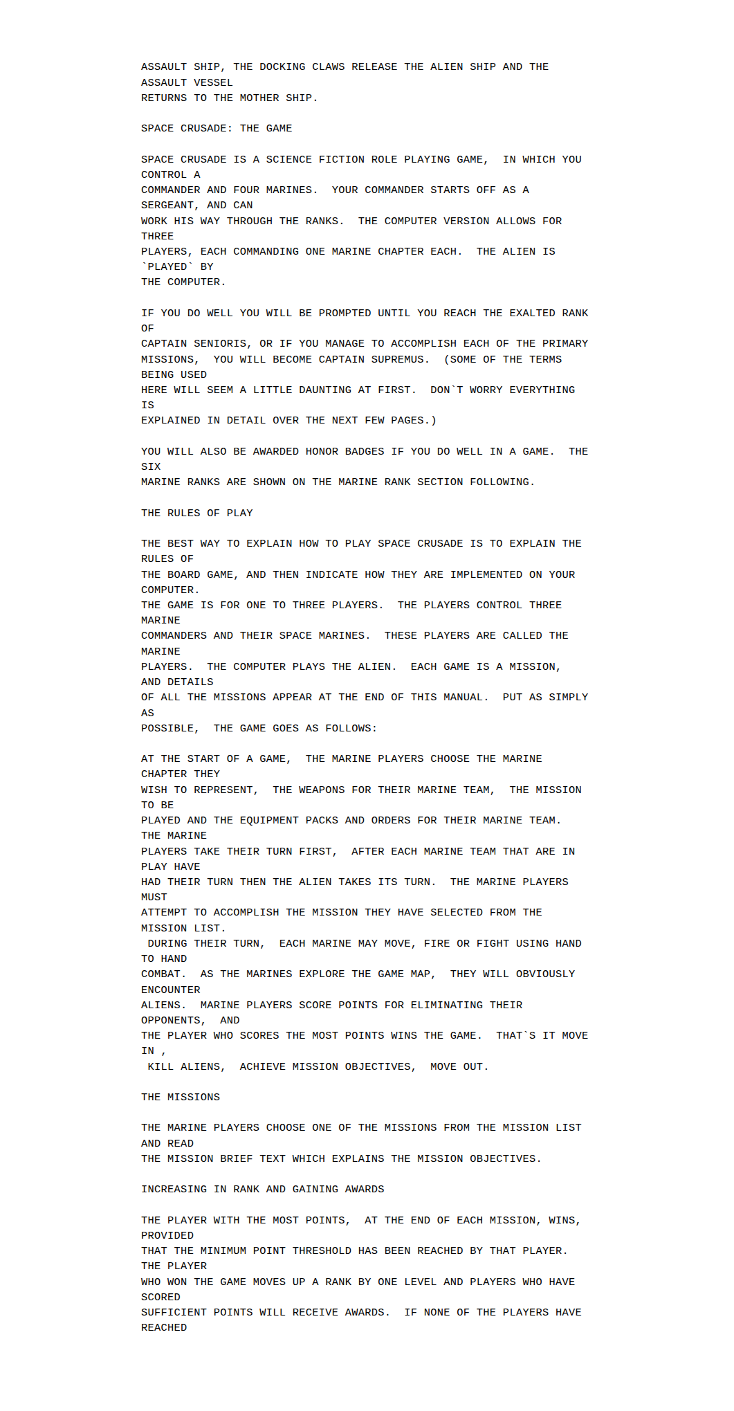ASSAULT SHIP, THE DOCKING CLAWS RELEASE THE ALIEN SHIP AND THE ASSAULT VESSEL RETURNS TO THE MOTHER SHIP.
SPACE CRUSADE: THE GAME
SPACE CRUSADE IS A SCIENCE FICTION ROLE PLAYING GAME, IN WHICH YOU CONTROL A COMMANDER AND FOUR MARINES. YOUR COMMANDER STARTS OFF AS A SERGEANT, AND CAN WORK HIS WAY THROUGH THE RANKS. THE COMPUTER VERSION ALLOWS FOR THREE PLAYERS, EACH COMMANDING ONE MARINE CHAPTER EACH. THE ALIEN IS `PLAYED` BY THE COMPUTER.
IF YOU DO WELL YOU WILL BE PROMPTED UNTIL YOU REACH THE EXALTED RANK OF CAPTAIN SENIORIS, OR IF YOU MANAGE TO ACCOMPLISH EACH OF THE PRIMARY MISSIONS, YOU WILL BECOME CAPTAIN SUPREMUS. (SOME OF THE TERMS BEING USED HERE WILL SEEM A LITTLE DAUNTING AT FIRST. DON`T WORRY EVERYTHING IS EXPLAINED IN DETAIL OVER THE NEXT FEW PAGES.)
YOU WILL ALSO BE AWARDED HONOR BADGES IF YOU DO WELL IN A GAME. THE SIX MARINE RANKS ARE SHOWN ON THE MARINE RANK SECTION FOLLOWING.
THE RULES OF PLAY
THE BEST WAY TO EXPLAIN HOW TO PLAY SPACE CRUSADE IS TO EXPLAIN THE RULES OF THE BOARD GAME, AND THEN INDICATE HOW THEY ARE IMPLEMENTED ON YOUR COMPUTER. THE GAME IS FOR ONE TO THREE PLAYERS. THE PLAYERS CONTROL THREE MARINE COMMANDERS AND THEIR SPACE MARINES. THESE PLAYERS ARE CALLED THE MARINE PLAYERS. THE COMPUTER PLAYS THE ALIEN. EACH GAME IS A MISSION, AND DETAILS OF ALL THE MISSIONS APPEAR AT THE END OF THIS MANUAL. PUT AS SIMPLY AS POSSIBLE, THE GAME GOES AS FOLLOWS:
AT THE START OF A GAME, THE MARINE PLAYERS CHOOSE THE MARINE CHAPTER THEY WISH TO REPRESENT, THE WEAPONS FOR THEIR MARINE TEAM, THE MISSION TO BE PLAYED AND THE EQUIPMENT PACKS AND ORDERS FOR THEIR MARINE TEAM. THE MARINE PLAYERS TAKE THEIR TURN FIRST, AFTER EACH MARINE TEAM THAT ARE IN PLAY HAVE HAD THEIR TURN THEN THE ALIEN TAKES ITS TURN. THE MARINE PLAYERS MUST ATTEMPT TO ACCOMPLISH THE MISSION THEY HAVE SELECTED FROM THE MISSION LIST. DURING THEIR TURN, EACH MARINE MAY MOVE, FIRE OR FIGHT USING HAND TO HAND COMBAT. AS THE MARINES EXPLORE THE GAME MAP, THEY WILL OBVIOUSLY ENCOUNTER ALIENS. MARINE PLAYERS SCORE POINTS FOR ELIMINATING THEIR OPPONENTS, AND THE PLAYER WHO SCORES THE MOST POINTS WINS THE GAME. THAT`S IT MOVE IN , KILL ALIENS, ACHIEVE MISSION OBJECTIVES, MOVE OUT.
THE MISSIONS
THE MARINE PLAYERS CHOOSE ONE OF THE MISSIONS FROM THE MISSION LIST AND READ THE MISSION BRIEF TEXT WHICH EXPLAINS THE MISSION OBJECTIVES.
INCREASING IN RANK AND GAINING AWARDS
THE PLAYER WITH THE MOST POINTS, AT THE END OF EACH MISSION, WINS, PROVIDED THAT THE MINIMUM POINT THRESHOLD HAS BEEN REACHED BY THAT PLAYER. THE PLAYER WHO WON THE GAME MOVES UP A RANK BY ONE LEVEL AND PLAYERS WHO HAVE SCORED SUFFICIENT POINTS WILL RECEIVE AWARDS. IF NONE OF THE PLAYERS HAVE REACHED